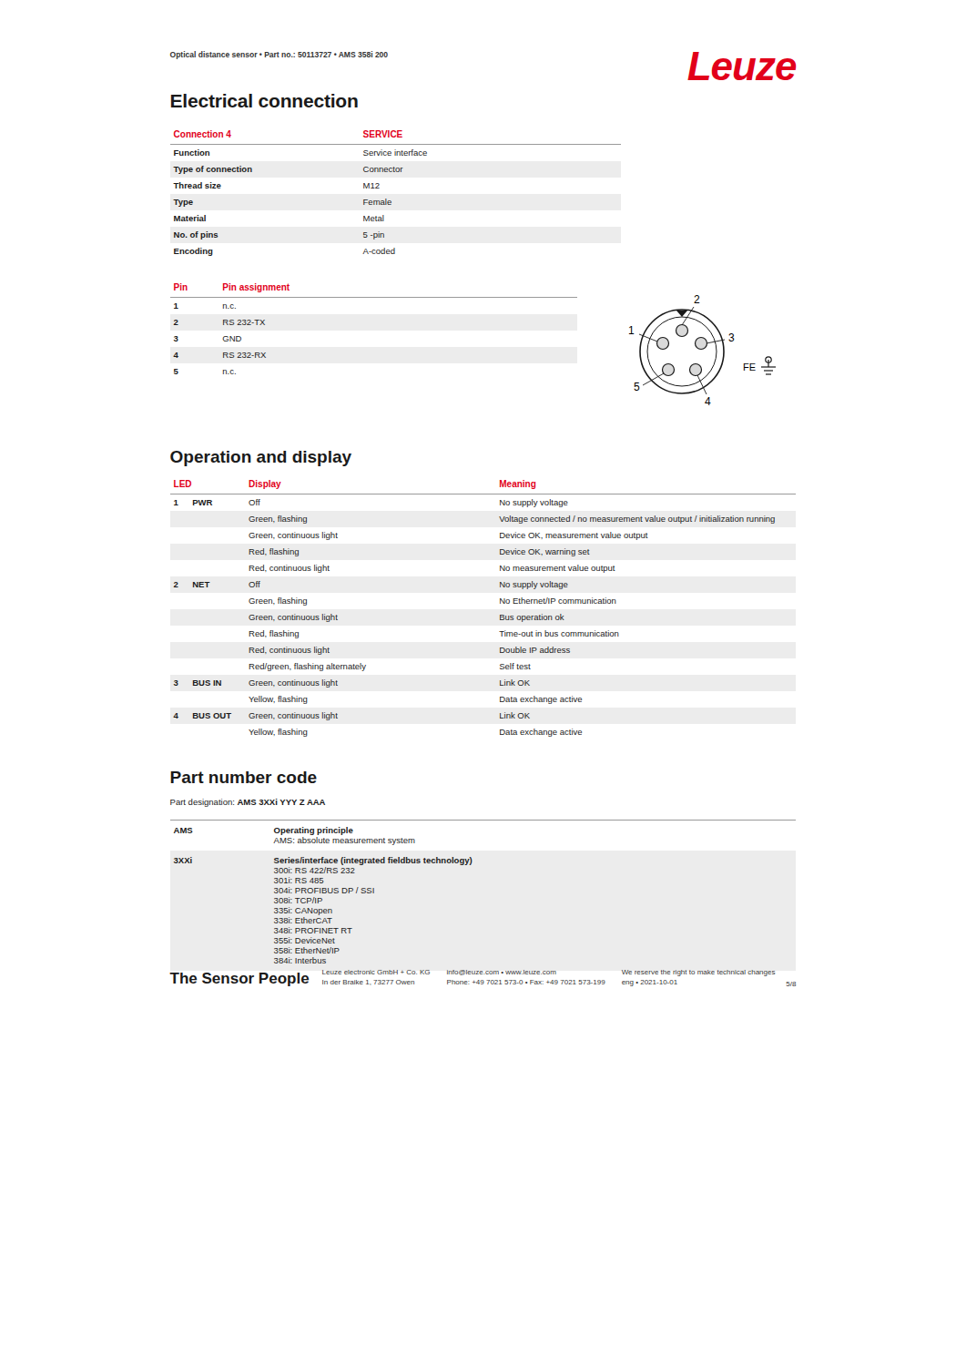Optical distance sensor • Part no.: 50113727 • AMS 358i 200
Leuze
Electrical connection
| Connection 4 | SERVICE |
| --- | --- |
| Function | Service interface |
| Type of connection | Connector |
| Thread size | M12 |
| Type | Female |
| Material | Metal |
| No. of pins | 5 -pin |
| Encoding | A-coded |
| Pin | Pin assignment |
| --- | --- |
| 1 | n.c. |
| 2 | RS 232-TX |
| 3 | GND |
| 4 | RS 232-RX |
| 5 | n.c. |
2 1 3 5 4 FE
Operation and display
| LED | Display | Meaning |
| --- | --- | --- |
| 1 | PWR | Off | No supply voltage |
| | | Green, flashing | Voltage connected / no measurement value output / initialization running |
| | | Green, continuous light | Device OK, measurement value output |
| | | Red, flashing | Device OK, warning set |
| | | Red, continuous light | No measurement value output |
| 2 | NET | Off | No supply voltage |
| | | Green, flashing | No Ethernet/IP communication |
| | | Green, continuous light | Bus operation ok |
| | | Red, flashing | Time-out in bus communication |
| | | Red, continuous light | Double IP address |
| | | Red/green, flashing alternately | Self test |
| 3 | BUS IN | Green, continuous light | Link OK |
| | | Yellow, flashing | Data exchange active |
| 4 | BUS OUT | Green, continuous light | Link OK |
| | | Yellow, flashing | Data exchange active |
Part number code
Part designation: AMS 3XXi YYY Z AAA
| AMS | Operating principle AMS: absolute measurement system |
| 3XXi | Series/interface (integrated fieldbus technology) 300i: RS 422/RS 232 301i: RS 485 304i: PROFIBUS DP / SSI 308i: TCP/IP 335i: CANopen 338i: EtherCAT 348i: PROFINET RT 355i: DeviceNet 358i: EtherNet/IP 384i: Interbus |
The Sensor People
Leuze electronic GmbH + Co. KG
In der Braike 1, 73277 Owen
info@leuze.com • www.leuze.com
Phone: +49 7021 573-0 • Fax: +49 7021 573-199
We reserve the right to make technical changes
eng • 2021-10-01
5/8